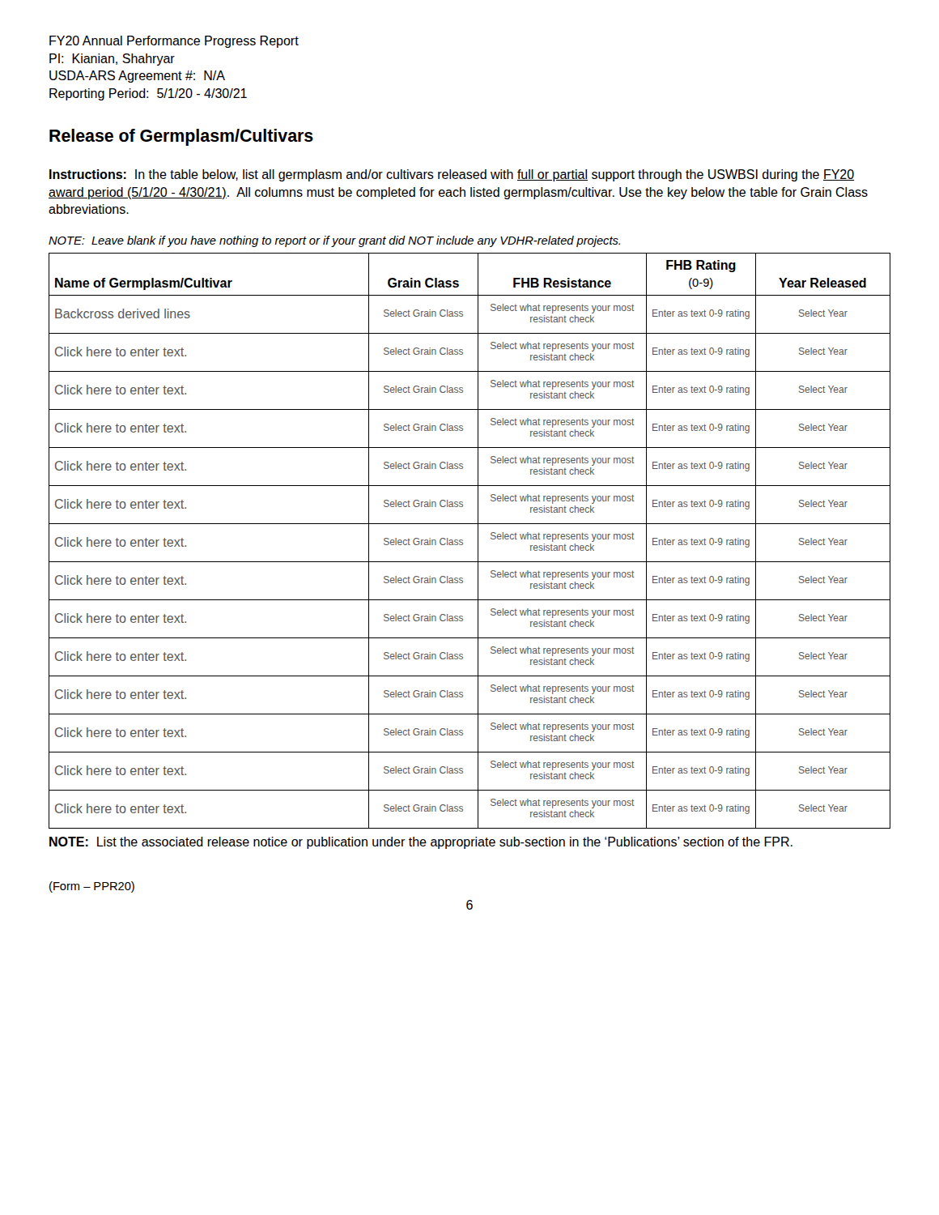FY20 Annual Performance Progress Report
PI: Kianian, Shahryar
USDA-ARS Agreement #: N/A
Reporting Period: 5/1/20 - 4/30/21
Release of Germplasm/Cultivars
Instructions: In the table below, list all germplasm and/or cultivars released with full or partial support through the USWBSI during the FY20 award period (5/1/20 - 4/30/21). All columns must be completed for each listed germplasm/cultivar. Use the key below the table for Grain Class abbreviations.
NOTE: Leave blank if you have nothing to report or if your grant did NOT include any VDHR-related projects.
| Name of Germplasm/Cultivar | Grain Class | FHB Resistance | FHB Rating (0-9) | Year Released |
| --- | --- | --- | --- | --- |
| Backcross derived lines | Select Grain Class | Select what represents your most resistant check | Enter as text 0-9 rating | Select Year |
| Click here to enter text. | Select Grain Class | Select what represents your most resistant check | Enter as text 0-9 rating | Select Year |
| Click here to enter text. | Select Grain Class | Select what represents your most resistant check | Enter as text 0-9 rating | Select Year |
| Click here to enter text. | Select Grain Class | Select what represents your most resistant check | Enter as text 0-9 rating | Select Year |
| Click here to enter text. | Select Grain Class | Select what represents your most resistant check | Enter as text 0-9 rating | Select Year |
| Click here to enter text. | Select Grain Class | Select what represents your most resistant check | Enter as text 0-9 rating | Select Year |
| Click here to enter text. | Select Grain Class | Select what represents your most resistant check | Enter as text 0-9 rating | Select Year |
| Click here to enter text. | Select Grain Class | Select what represents your most resistant check | Enter as text 0-9 rating | Select Year |
| Click here to enter text. | Select Grain Class | Select what represents your most resistant check | Enter as text 0-9 rating | Select Year |
| Click here to enter text. | Select Grain Class | Select what represents your most resistant check | Enter as text 0-9 rating | Select Year |
| Click here to enter text. | Select Grain Class | Select what represents your most resistant check | Enter as text 0-9 rating | Select Year |
| Click here to enter text. | Select Grain Class | Select what represents your most resistant check | Enter as text 0-9 rating | Select Year |
| Click here to enter text. | Select Grain Class | Select what represents your most resistant check | Enter as text 0-9 rating | Select Year |
| Click here to enter text. | Select Grain Class | Select what represents your most resistant check | Enter as text 0-9 rating | Select Year |
NOTE: List the associated release notice or publication under the appropriate sub-section in the ‘Publications’ section of the FPR.
(Form – PPR20)
6